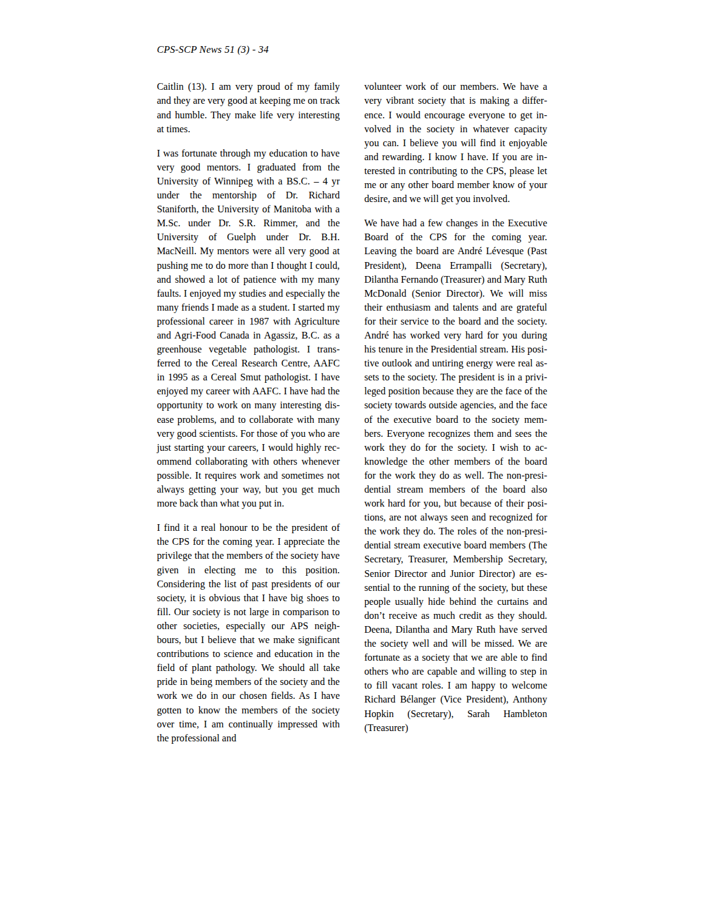CPS-SCP News 51 (3) - 34
Caitlin (13). I am very proud of my family and they are very good at keeping me on track and humble. They make life very interesting at times.
I was fortunate through my education to have very good mentors. I graduated from the University of Winnipeg with a BS.C. – 4 yr under the mentorship of Dr. Richard Staniforth, the University of Manitoba with a M.Sc. under Dr. S.R. Rimmer, and the University of Guelph under Dr. B.H. MacNeill. My mentors were all very good at pushing me to do more than I thought I could, and showed a lot of patience with my many faults. I enjoyed my studies and especially the many friends I made as a student. I started my professional career in 1987 with Agriculture and Agri-Food Canada in Agassiz, B.C. as a greenhouse vegetable pathologist. I transferred to the Cereal Research Centre, AAFC in 1995 as a Cereal Smut pathologist. I have enjoyed my career with AAFC. I have had the opportunity to work on many interesting disease problems, and to collaborate with many very good scientists. For those of you who are just starting your careers, I would highly recommend collaborating with others whenever possible. It requires work and sometimes not always getting your way, but you get much more back than what you put in.
I find it a real honour to be the president of the CPS for the coming year. I appreciate the privilege that the members of the society have given in electing me to this position. Considering the list of past presidents of our society, it is obvious that I have big shoes to fill. Our society is not large in comparison to other societies, especially our APS neighbours, but I believe that we make significant contributions to science and education in the field of plant pathology. We should all take pride in being members of the society and the work we do in our chosen fields. As I have gotten to know the members of the society over time, I am continually impressed with the professional and
volunteer work of our members. We have a very vibrant society that is making a difference. I would encourage everyone to get involved in the society in whatever capacity you can. I believe you will find it enjoyable and rewarding. I know I have. If you are interested in contributing to the CPS, please let me or any other board member know of your desire, and we will get you involved.
We have had a few changes in the Executive Board of the CPS for the coming year. Leaving the board are André Lévesque (Past President), Deena Errampalli (Secretary), Dilantha Fernando (Treasurer) and Mary Ruth McDonald (Senior Director). We will miss their enthusiasm and talents and are grateful for their service to the board and the society. André has worked very hard for you during his tenure in the Presidential stream. His positive outlook and untiring energy were real assets to the society. The president is in a privileged position because they are the face of the society towards outside agencies, and the face of the executive board to the society members. Everyone recognizes them and sees the work they do for the society. I wish to acknowledge the other members of the board for the work they do as well. The non-presidential stream members of the board also work hard for you, but because of their positions, are not always seen and recognized for the work they do. The roles of the non-presidential stream executive board members (The Secretary, Treasurer, Membership Secretary, Senior Director and Junior Director) are essential to the running of the society, but these people usually hide behind the curtains and don’t receive as much credit as they should. Deena, Dilantha and Mary Ruth have served the society well and will be missed. We are fortunate as a society that we are able to find others who are capable and willing to step in to fill vacant roles. I am happy to welcome Richard Bélanger (Vice President), Anthony Hopkin (Secretary), Sarah Hambleton (Treasurer)